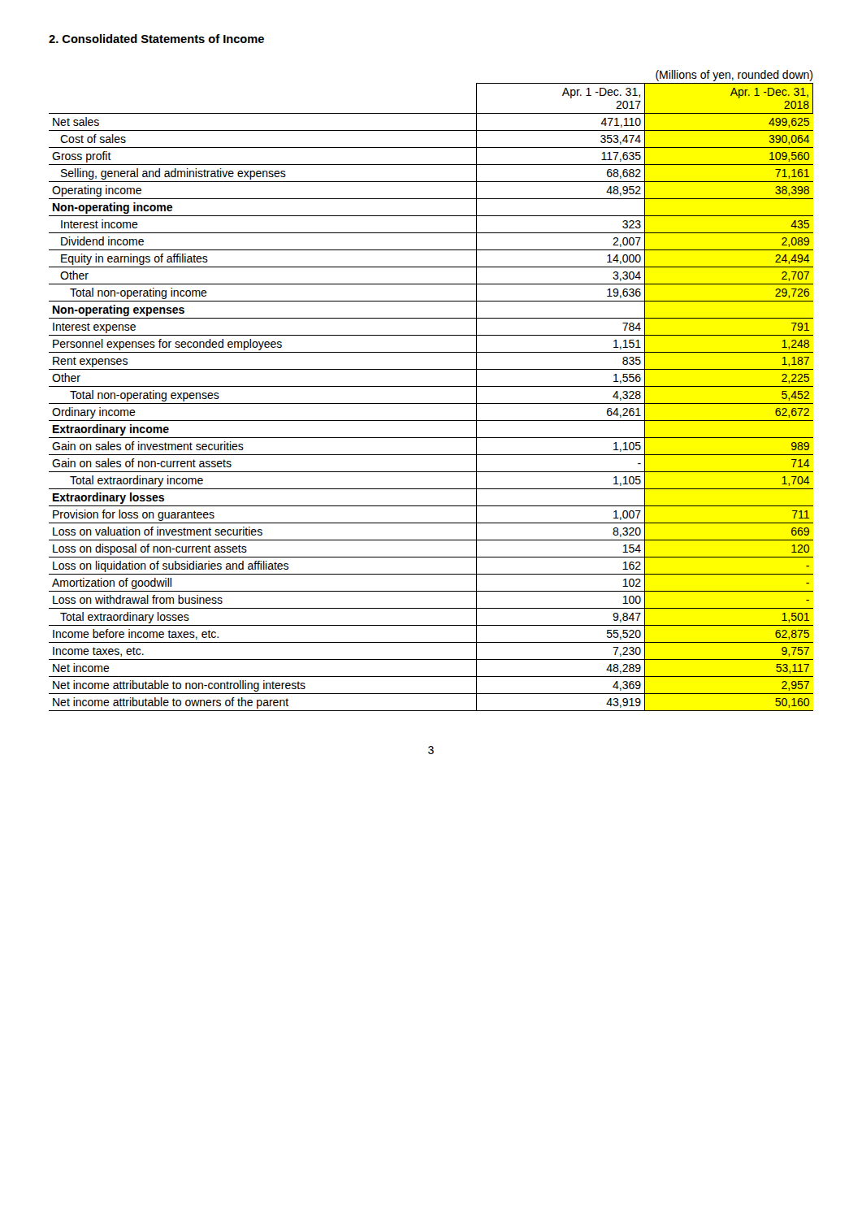2. Consolidated Statements of Income
(Millions of yen, rounded down)
| | Apr. 1 -Dec. 31, 2017 | Apr. 1 -Dec. 31, 2018 |
| --- | --- | --- |
| Net sales | 471,110 | 499,625 |
| Cost of sales | 353,474 | 390,064 |
| Gross profit | 117,635 | 109,560 |
| Selling, general and administrative expenses | 68,682 | 71,161 |
| Operating income | 48,952 | 38,398 |
| Non-operating income | | |
| Interest income | 323 | 435 |
| Dividend income | 2,007 | 2,089 |
| Equity in earnings of affiliates | 14,000 | 24,494 |
| Other | 3,304 | 2,707 |
| Total non-operating income | 19,636 | 29,726 |
| Non-operating expenses | | |
| Interest expense | 784 | 791 |
| Personnel expenses for seconded employees | 1,151 | 1,248 |
| Rent expenses | 835 | 1,187 |
| Other | 1,556 | 2,225 |
| Total non-operating expenses | 4,328 | 5,452 |
| Ordinary income | 64,261 | 62,672 |
| Extraordinary income | | |
| Gain on sales of investment securities | 1,105 | 989 |
| Gain on sales of non-current assets | - | 714 |
| Total extraordinary income | 1,105 | 1,704 |
| Extraordinary losses | | |
| Provision for loss on guarantees | 1,007 | 711 |
| Loss on valuation of investment securities | 8,320 | 669 |
| Loss on disposal of non-current assets | 154 | 120 |
| Loss on liquidation of subsidiaries and affiliates | 162 | - |
| Amortization of goodwill | 102 | - |
| Loss on withdrawal from business | 100 | - |
| Total extraordinary losses | 9,847 | 1,501 |
| Income before income taxes, etc. | 55,520 | 62,875 |
| Income taxes, etc. | 7,230 | 9,757 |
| Net income | 48,289 | 53,117 |
| Net income attributable to non-controlling interests | 4,369 | 2,957 |
| Net income attributable to owners of the parent | 43,919 | 50,160 |
3